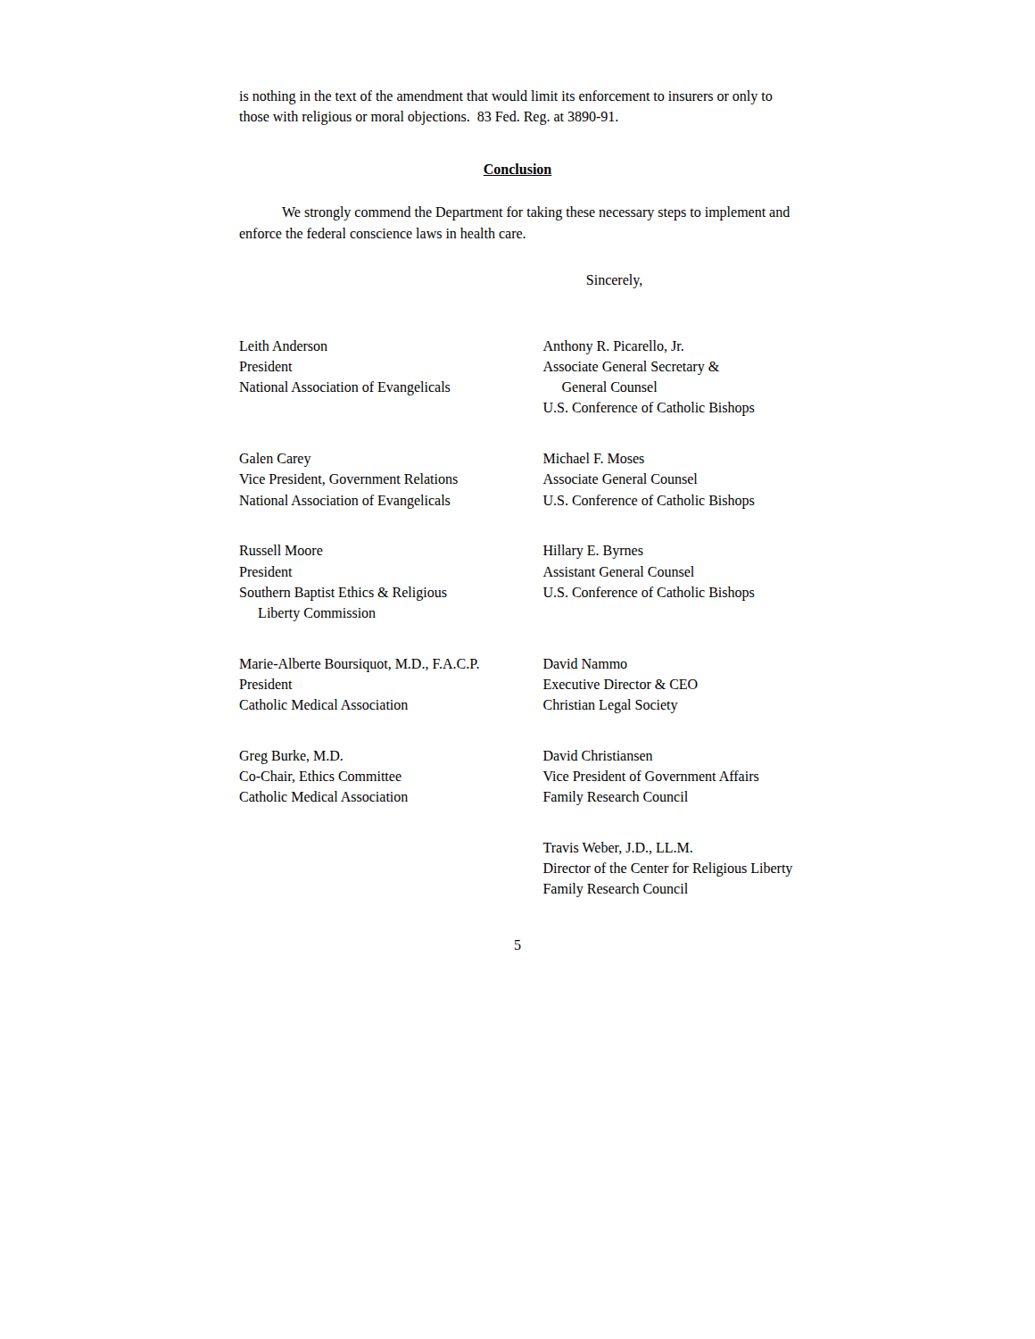is nothing in the text of the amendment that would limit its enforcement to insurers or only to those with religious or moral objections. 83 Fed. Reg. at 3890-91.
Conclusion
We strongly commend the Department for taking these necessary steps to implement and enforce the federal conscience laws in health care.
Sincerely,
| Leith Anderson President National Association of Evangelicals | Anthony R. Picarello, Jr. Associate General Secretary & General Counsel U.S. Conference of Catholic Bishops |
| Galen Carey Vice President, Government Relations National Association of Evangelicals | Michael F. Moses Associate General Counsel U.S. Conference of Catholic Bishops |
| Russell Moore President Southern Baptist Ethics & Religious Liberty Commission | Hillary E. Byrnes Assistant General Counsel U.S. Conference of Catholic Bishops |
| Marie-Alberte Boursiquot, M.D., F.A.C.P. President Catholic Medical Association | David Nammo Executive Director & CEO Christian Legal Society |
| Greg Burke, M.D. Co-Chair, Ethics Committee Catholic Medical Association | David Christiansen Vice President of Government Affairs Family Research Council |
| | Travis Weber, J.D., LL.M. Director of the Center for Religious Liberty Family Research Council |
5